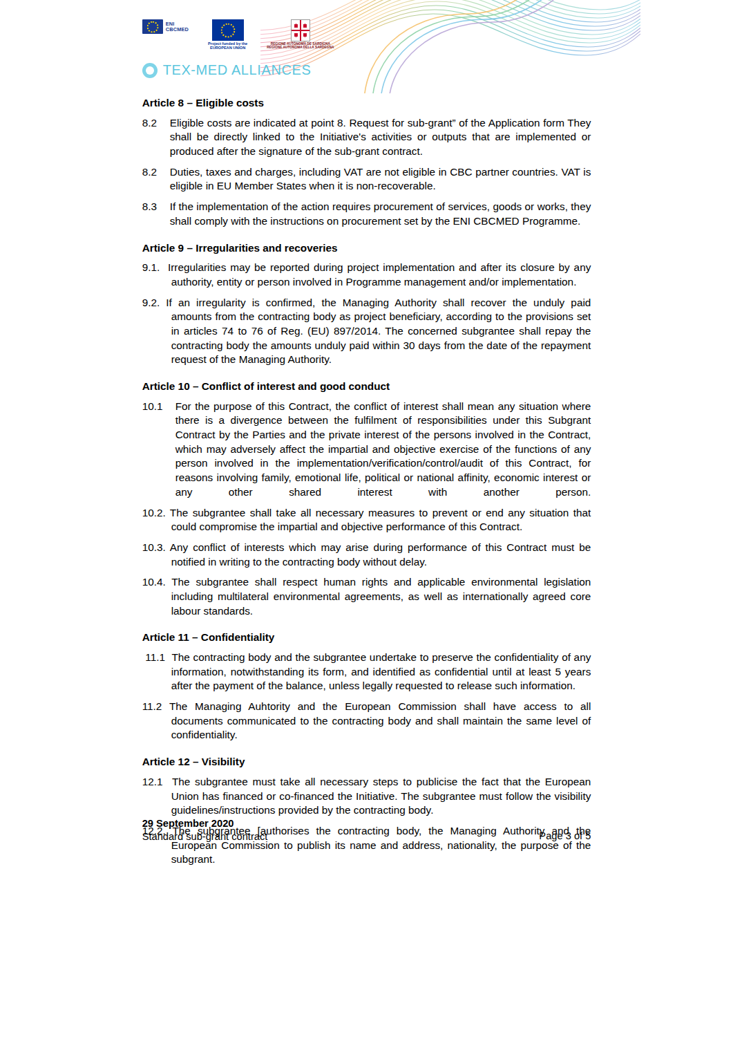ENI
CBCMED
Project funded by the
EUROPEAN UNION
REGIONE AUTÒNOMA DE SARDIGNA
REGIONE AUTONOMA DELLA SARDEGNA
TEX-MED ALLIANCES
Article 8 – Eligible costs
8.2
Eligible costs are indicated at point 8. Request for sub-grant” of the Application form They shall be directly linked to the Initiative's activities or outputs that are implemented or produced after the signature of the sub-grant contract.
8.2
Duties, taxes and charges, including VAT are not eligible in CBC partner countries. VAT is eligible in EU Member States when it is non-recoverable.
8.3
If the implementation of the action requires procurement of services, goods or works, they shall comply with the instructions on procurement set by the ENI CBCMED Programme.
Article 9 – Irregularities and recoveries
9.1. Irregularities may be reported during project implementation and after its closure by any authority, entity or person involved in Programme management and/or implementation.
9.2. If an irregularity is confirmed, the Managing Authority shall recover the unduly paid amounts from the contracting body as project beneficiary, according to the provisions set in articles 74 to 76 of Reg. (EU) 897/2014. The concerned subgrantee shall repay the contracting body the amounts unduly paid within 30 days from the date of the repayment request of the Managing Authority.
Article 10 – Conflict of interest and good conduct
10.1
For the purpose of this Contract, the conflict of interest shall mean any situation where there is a divergence between the fulfilment of responsibilities under this Subgrant Contract by the Parties and the private interest of the persons involved in the Contract, which may adversely affect the impartial and objective exercise of the functions of any person involved in the implementation/verification/control/audit of this Contract, for reasons involving family, emotional life, political or national affinity, economic interest or any other shared interest with another person.
10.2. The subgrantee shall take all necessary measures to prevent or end any situation that could compromise the impartial and objective performance of this Contract.
10.3. Any conflict of interests which may arise during performance of this Contract must be notified in writing to the contracting body without delay.
10.4. The subgrantee shall respect human rights and applicable environmental legislation including multilateral environmental agreements, as well as internationally agreed core labour standards.
Article 11 – Confidentiality
11.1 The contracting body and the subgrantee undertake to preserve the confidentiality of any information, notwithstanding its form, and identified as confidential until at least 5 years after the payment of the balance, unless legally requested to release such information.
11.2 The Managing Auhtority and the European Commission shall have access to all documents communicated to the contracting body and shall maintain the same level of confidentiality.
Article 12 – Visibility
12.1 The subgrantee must take all necessary steps to publicise the fact that the European Union has financed or co-financed the Initiative. The subgrantee must follow the visibility guidelines/instructions provided by the contracting body.
12.2. The subgrantee [authorises the contracting body, the Managing Authority and the European Commission to publish its name and address, nationality, the purpose of the subgrant.
29 September 2020
Standard sub-grant contract
Page 3 of 5